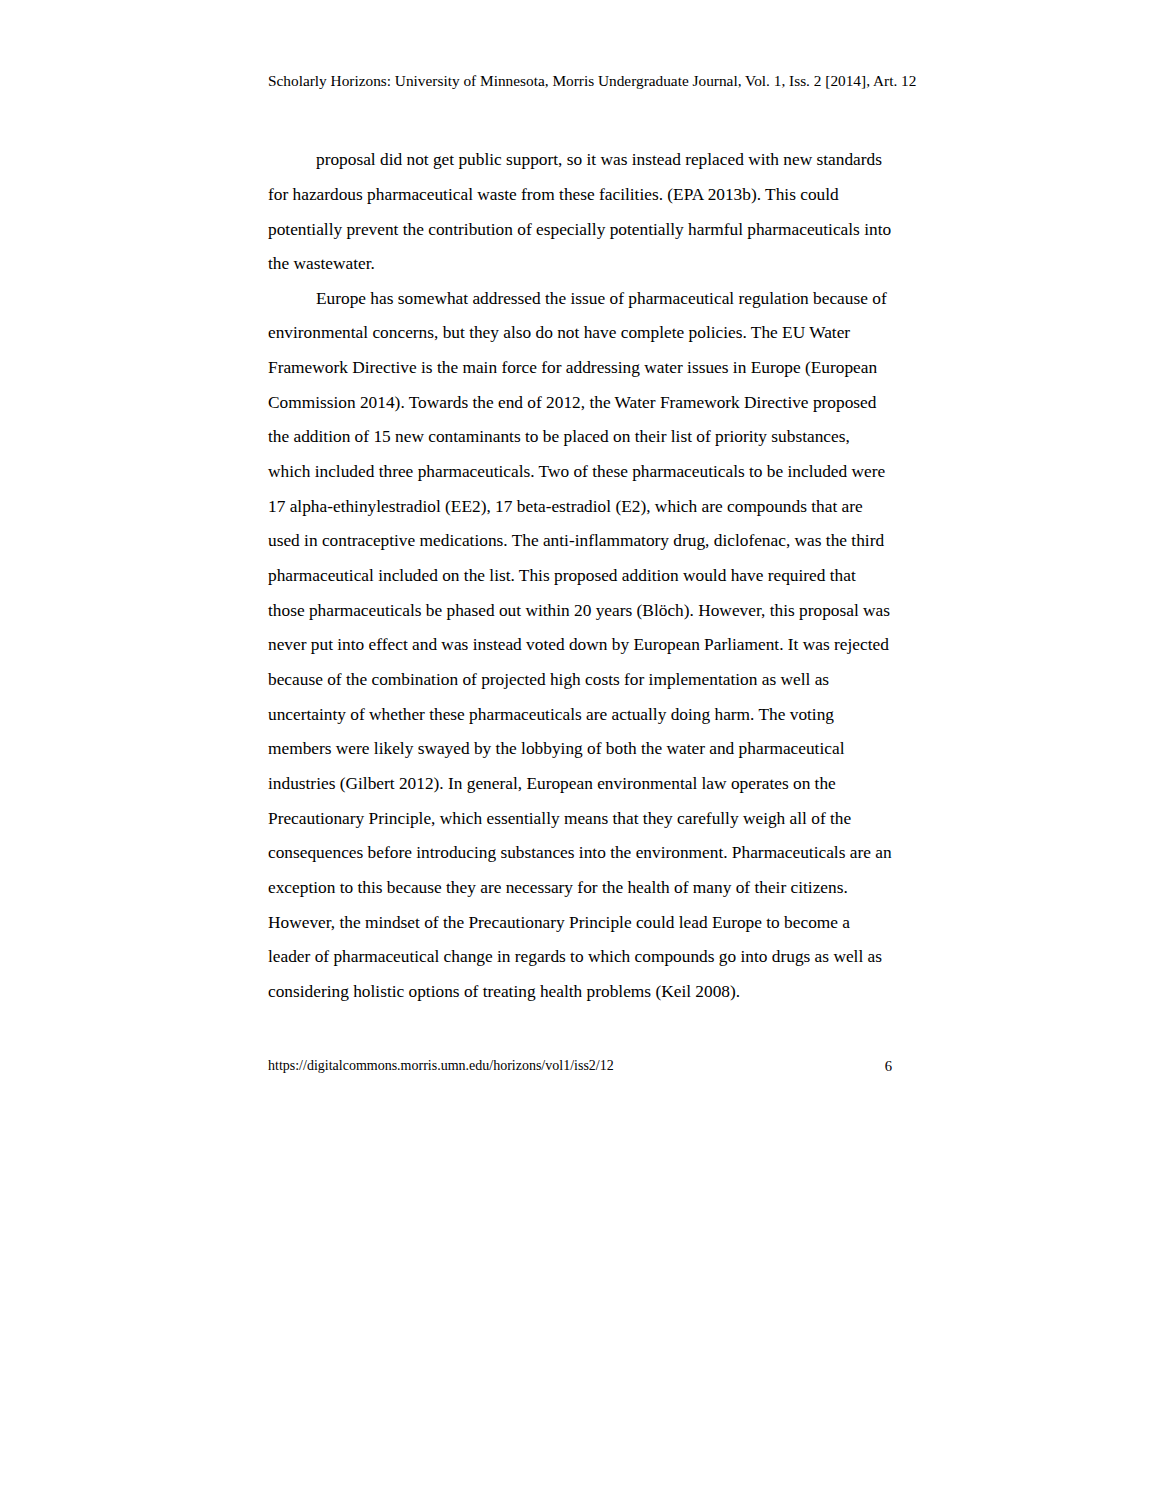Scholarly Horizons: University of Minnesota, Morris Undergraduate Journal, Vol. 1, Iss. 2 [2014], Art. 12
proposal did not get public support, so it was instead replaced with new standards for hazardous pharmaceutical waste from these facilities. (EPA 2013b). This could potentially prevent the contribution of especially potentially harmful pharmaceuticals into the wastewater.
Europe has somewhat addressed the issue of pharmaceutical regulation because of environmental concerns, but they also do not have complete policies. The EU Water Framework Directive is the main force for addressing water issues in Europe (European Commission 2014). Towards the end of 2012, the Water Framework Directive proposed the addition of 15 new contaminants to be placed on their list of priority substances, which included three pharmaceuticals. Two of these pharmaceuticals to be included were 17 alpha-ethinylestradiol (EE2), 17 beta-estradiol (E2), which are compounds that are used in contraceptive medications. The anti-inflammatory drug, diclofenac, was the third pharmaceutical included on the list. This proposed addition would have required that those pharmaceuticals be phased out within 20 years (Blöch). However, this proposal was never put into effect and was instead voted down by European Parliament. It was rejected because of the combination of projected high costs for implementation as well as uncertainty of whether these pharmaceuticals are actually doing harm. The voting members were likely swayed by the lobbying of both the water and pharmaceutical industries (Gilbert 2012). In general, European environmental law operates on the Precautionary Principle, which essentially means that they carefully weigh all of the consequences before introducing substances into the environment. Pharmaceuticals are an exception to this because they are necessary for the health of many of their citizens. However, the mindset of the Precautionary Principle could lead Europe to become a leader of pharmaceutical change in regards to which compounds go into drugs as well as considering holistic options of treating health problems (Keil 2008).
https://digitalcommons.morris.umn.edu/horizons/vol1/iss2/12 6